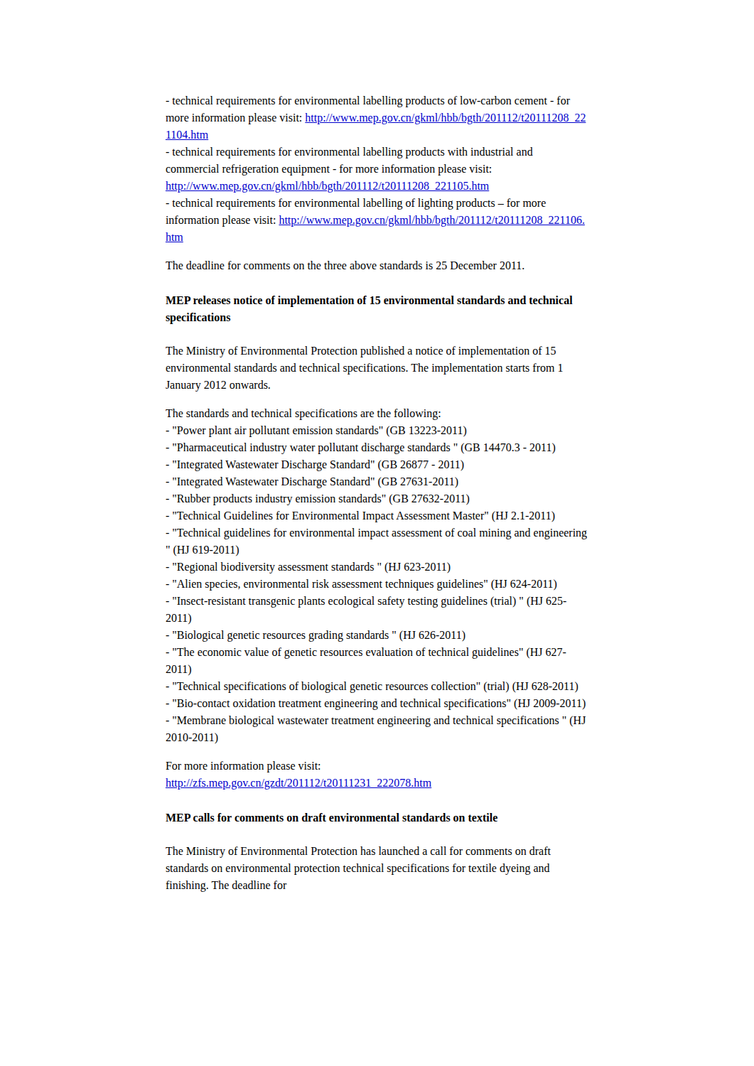- technical requirements for environmental labelling products of low-carbon cement - for more information please visit: http://www.mep.gov.cn/gkml/hbb/bgth/201112/t20111208_221104.htm
- technical requirements for environmental labelling products with industrial and commercial refrigeration equipment - for more information please visit:
http://www.mep.gov.cn/gkml/hbb/bgth/201112/t20111208_221105.htm
- technical requirements for environmental labelling of lighting products – for more information please visit: http://www.mep.gov.cn/gkml/hbb/bgth/201112/t20111208_221106.htm
The deadline for comments on the three above standards is 25 December 2011.
MEP releases notice of implementation of 15 environmental standards and technical specifications
The Ministry of Environmental Protection published a notice of implementation of 15 environmental standards and technical specifications. The implementation starts from 1 January 2012 onwards.
The standards and technical specifications are the following:
- "Power plant air pollutant emission standards" (GB 13223-2011)
- "Pharmaceutical industry water pollutant discharge standards " (GB 14470.3 - 2011)
- "Integrated Wastewater Discharge Standard" (GB 26877 - 2011)
- "Integrated Wastewater Discharge Standard" (GB 27631-2011)
- "Rubber products industry emission standards" (GB 27632-2011)
- "Technical Guidelines for Environmental Impact Assessment Master" (HJ 2.1-2011)
- "Technical guidelines for environmental impact assessment of coal mining and engineering " (HJ 619-2011)
- "Regional biodiversity assessment standards " (HJ 623-2011)
- "Alien species, environmental risk assessment techniques guidelines" (HJ 624-2011)
- "Insect-resistant transgenic plants ecological safety testing guidelines (trial) " (HJ 625-2011)
- "Biological genetic resources grading standards " (HJ 626-2011)
- "The economic value of genetic resources evaluation of technical guidelines" (HJ 627-2011)
- "Technical specifications of biological genetic resources collection" (trial) (HJ 628-2011)
- "Bio-contact oxidation treatment engineering and technical specifications" (HJ 2009-2011)
- "Membrane biological wastewater treatment engineering and technical specifications " (HJ 2010-2011)
For more information please visit:
http://zfs.mep.gov.cn/gzdt/201112/t20111231_222078.htm
MEP calls for comments on draft environmental standards on textile
The Ministry of Environmental Protection has launched a call for comments on draft standards on environmental protection technical specifications for textile dyeing and finishing. The deadline for